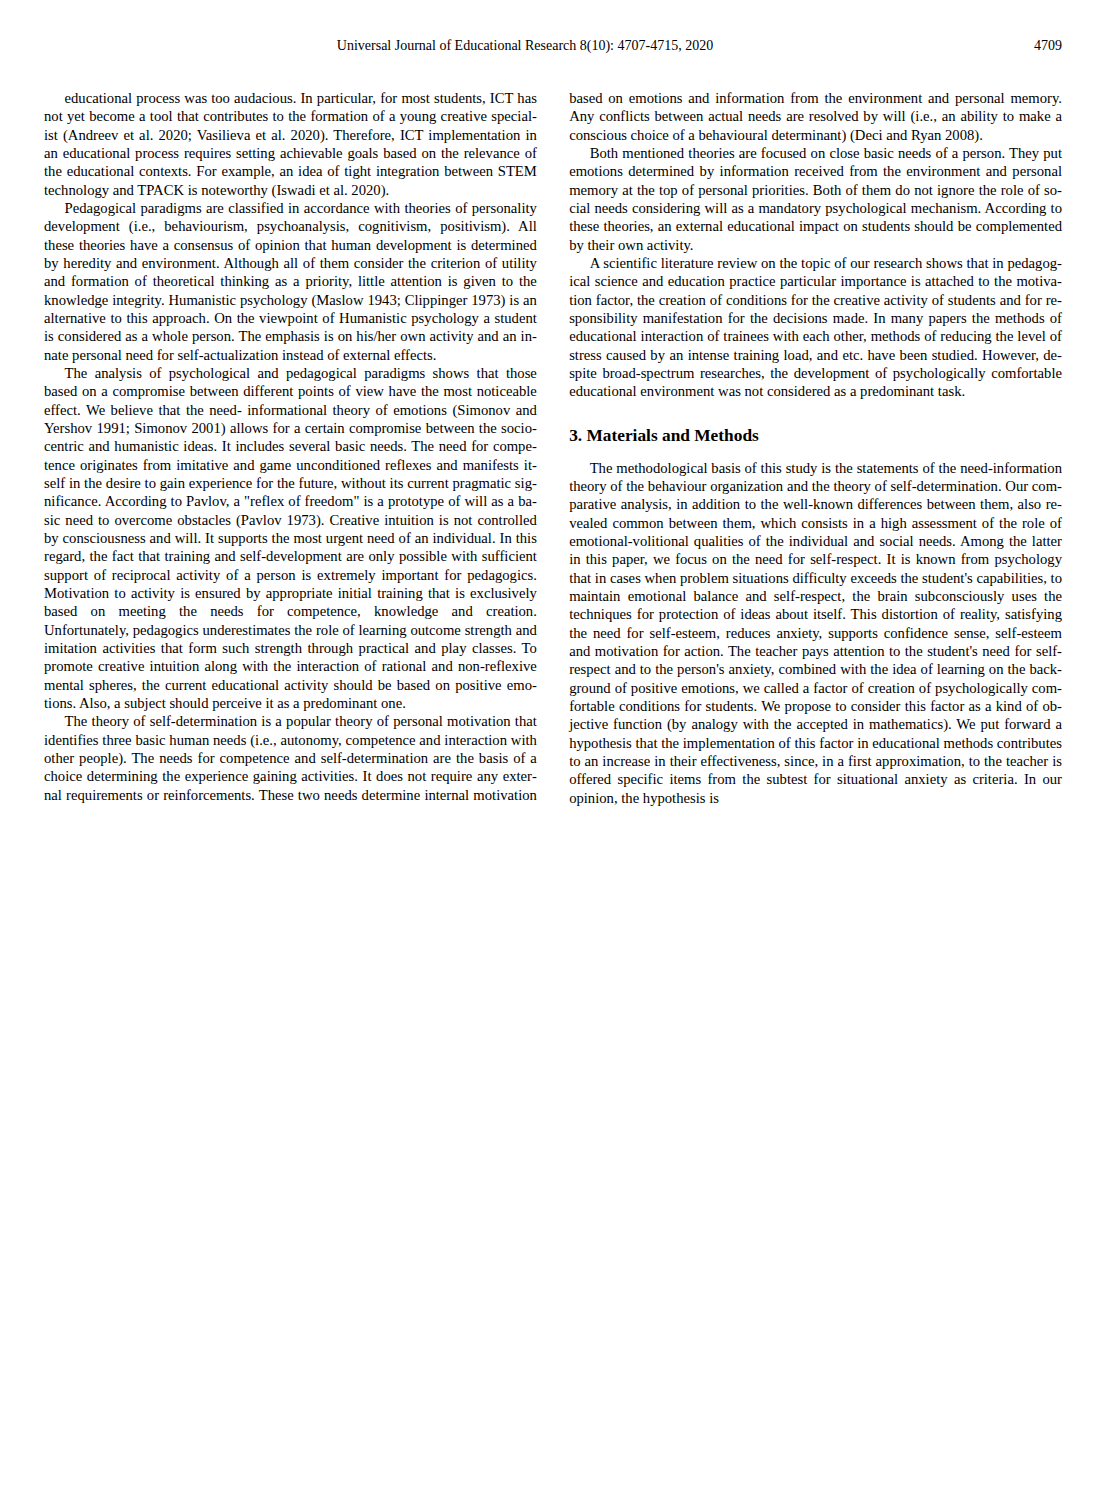Universal Journal of Educational Research 8(10): 4707-4715, 2020
4709
educational process was too audacious. In particular, for most students, ICT has not yet become a tool that contributes to the formation of a young creative specialist (Andreev et al. 2020; Vasilieva et al. 2020). Therefore, ICT implementation in an educational process requires setting achievable goals based on the relevance of the educational contexts. For example, an idea of tight integration between STEM technology and TPACK is noteworthy (Iswadi et al. 2020).
Pedagogical paradigms are classified in accordance with theories of personality development (i.e., behaviourism, psychoanalysis, cognitivism, positivism). All these theories have a consensus of opinion that human development is determined by heredity and environment. Although all of them consider the criterion of utility and formation of theoretical thinking as a priority, little attention is given to the knowledge integrity. Humanistic psychology (Maslow 1943; Clippinger 1973) is an alternative to this approach. On the viewpoint of Humanistic psychology a student is considered as a whole person. The emphasis is on his/her own activity and an innate personal need for self-actualization instead of external effects.
The analysis of psychological and pedagogical paradigms shows that those based on a compromise between different points of view have the most noticeable effect. We believe that the need- informational theory of emotions (Simonov and Yershov 1991; Simonov 2001) allows for a certain compromise between the sociocentric and humanistic ideas. It includes several basic needs. The need for competence originates from imitative and game unconditioned reflexes and manifests itself in the desire to gain experience for the future, without its current pragmatic significance. According to Pavlov, a "reflex of freedom" is a prototype of will as a basic need to overcome obstacles (Pavlov 1973). Creative intuition is not controlled by consciousness and will. It supports the most urgent need of an individual. In this regard, the fact that training and self-development are only possible with sufficient support of reciprocal activity of a person is extremely important for pedagogics. Motivation to activity is ensured by appropriate initial training that is exclusively based on meeting the needs for competence, knowledge and creation. Unfortunately, pedagogics underestimates the role of learning outcome strength and imitation activities that form such strength through practical and play classes. To promote creative intuition along with the interaction of rational and non-reflexive mental spheres, the current educational activity should be based on positive emotions. Also, a subject should perceive it as a predominant one.
The theory of self-determination is a popular theory of personal motivation that identifies three basic human needs (i.e., autonomy, competence and interaction with other people). The needs for competence and self-determination are the basis of a choice determining the experience gaining activities. It does not require any external requirements or reinforcements. These two needs determine internal motivation based on emotions and information from the environment and personal memory. Any conflicts between actual needs are resolved by will (i.e., an ability to make a conscious choice of a behavioural determinant) (Deci and Ryan 2008).
Both mentioned theories are focused on close basic needs of a person. They put emotions determined by information received from the environment and personal memory at the top of personal priorities. Both of them do not ignore the role of social needs considering will as a mandatory psychological mechanism. According to these theories, an external educational impact on students should be complemented by their own activity.
A scientific literature review on the topic of our research shows that in pedagogical science and education practice particular importance is attached to the motivation factor, the creation of conditions for the creative activity of students and for responsibility manifestation for the decisions made. In many papers the methods of educational interaction of trainees with each other, methods of reducing the level of stress caused by an intense training load, and etc. have been studied. However, despite broad-spectrum researches, the development of psychologically comfortable educational environment was not considered as a predominant task.
3. Materials and Methods
The methodological basis of this study is the statements of the need-information theory of the behaviour organization and the theory of self-determination. Our comparative analysis, in addition to the well-known differences between them, also revealed common between them, which consists in a high assessment of the role of emotional-volitional qualities of the individual and social needs. Among the latter in this paper, we focus on the need for self-respect. It is known from psychology that in cases when problem situations difficulty exceeds the student's capabilities, to maintain emotional balance and self-respect, the brain subconsciously uses the techniques for protection of ideas about itself. This distortion of reality, satisfying the need for self-esteem, reduces anxiety, supports confidence sense, self-esteem and motivation for action. The teacher pays attention to the student's need for self-respect and to the person's anxiety, combined with the idea of learning on the background of positive emotions, we called a factor of creation of psychologically comfortable conditions for students. We propose to consider this factor as a kind of objective function (by analogy with the accepted in mathematics). We put forward a hypothesis that the implementation of this factor in educational methods contributes to an increase in their effectiveness, since, in a first approximation, to the teacher is offered specific items from the subtest for situational anxiety as criteria. In our opinion, the hypothesis is